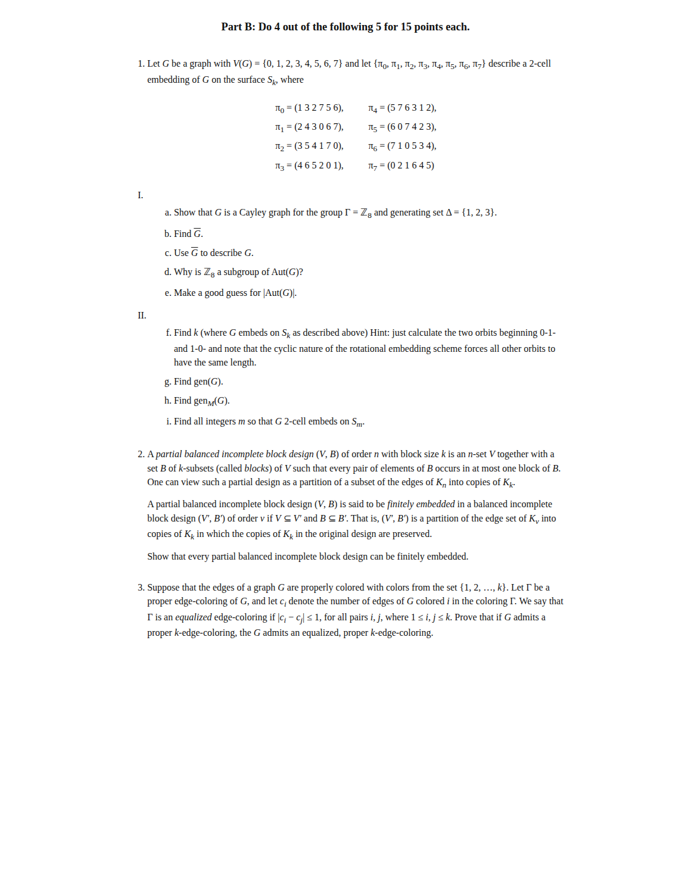Part B: Do 4 out of the following 5 for 15 points each.
Let G be a graph with V(G) = {0, 1, 2, 3, 4, 5, 6, 7} and let {π0, π1, π2, π3, π4, π5, π6, π7} describe a 2-cell embedding of G on the surface Sk, where
| π 0 = (1 3 2 7 5 6), | π 4 = (5 7 6 3 1 2), |
| π 1 = (2 4 3 0 6 7), | π 5 = (6 0 7 4 2 3), |
| π 2 = (3 5 4 1 7 0), | π 6 = (7 1 0 5 3 4), |
| π 3 = (4 6 5 2 0 1), | π 7 = (0 2 1 6 4 5) |
I.
Show that G is a Cayley graph for the group Γ = ℤ8 and generating set Δ = {1, 2, 3}.
Find G.
Use G to describe G.
Why is ℤ8 a subgroup of Aut(G)?
Make a good guess for |Aut(G)|.
II.
Find k (where G embeds on Sk as described above) Hint: just calculate the two orbits beginning 0-1- and 1-0- and note that the cyclic nature of the rotational embedding scheme forces all other orbits to have the same length.
Find gen(G).
Find genM(G).
Find all integers m so that G 2-cell embeds on Sm.
A partial balanced incomplete block design (V, B) of order n with block size k is an n-set V together with a set B of k-subsets (called blocks) of V such that every pair of elements of B occurs in at most one block of B. One can view such a partial design as a partition of a subset of the edges of Kn into copies of Kk.
A partial balanced incomplete block design (V, B) is said to be finitely embedded in a balanced incomplete block design (V′, B′) of order v if V ⊆ V′ and B ⊆ B′. That is, (V′, B′) is a partition of the edge set of Kv into copies of Kk in which the copies of Kk in the original design are preserved.
Show that every partial balanced incomplete block design can be finitely embedded.
Suppose that the edges of a graph G are properly colored with colors from the set {1, 2, …, k}. Let Γ be a proper edge-coloring of G, and let ci denote the number of edges of G colored i in the coloring Γ. We say that Γ is an equalized edge-coloring if |ci − cj| ≤ 1, for all pairs i, j, where 1 ≤ i, j ≤ k. Prove that if G admits a proper k-edge-coloring, the G admits an equalized, proper k-edge-coloring.